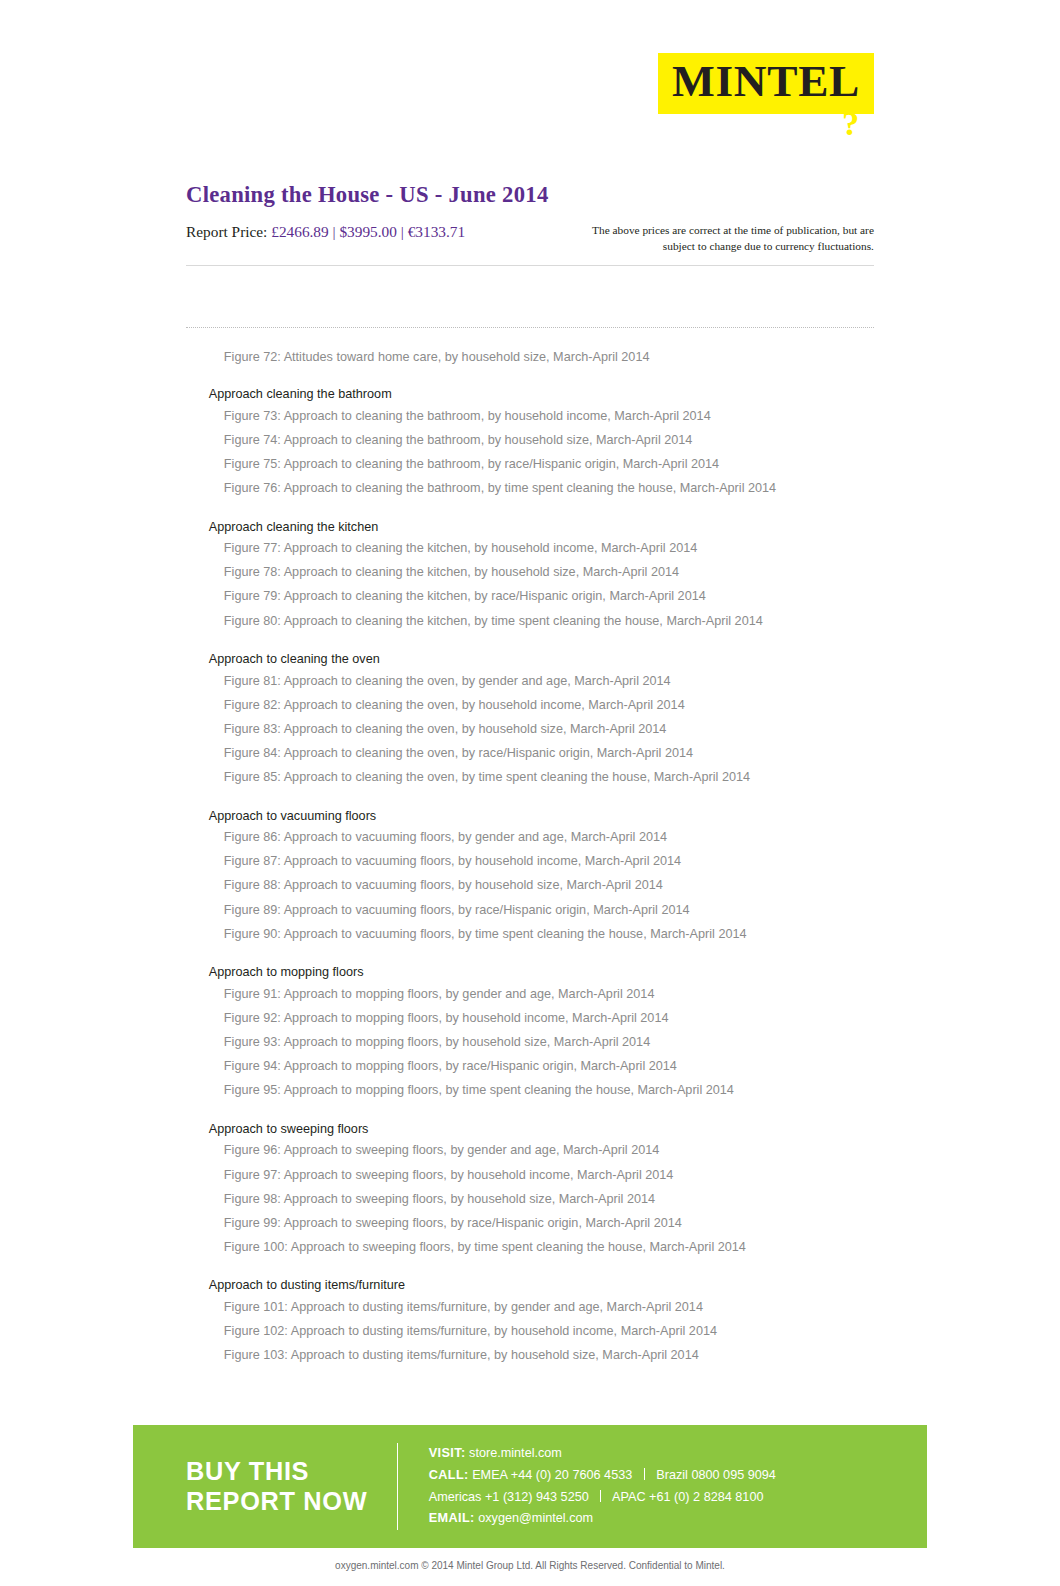MINTEL?
Cleaning the House - US - June 2014
Report Price: £2466.89 | $3995.00 | €3133.71
The above prices are correct at the time of publication, but are subject to change due to currency fluctuations.
Figure 72: Attitudes toward home care, by household size, March-April 2014
Approach cleaning the bathroom
Figure 73: Approach to cleaning the bathroom, by household income, March-April 2014
Figure 74: Approach to cleaning the bathroom, by household size, March-April 2014
Figure 75: Approach to cleaning the bathroom, by race/Hispanic origin, March-April 2014
Figure 76: Approach to cleaning the bathroom, by time spent cleaning the house, March-April 2014
Approach cleaning the kitchen
Figure 77: Approach to cleaning the kitchen, by household income, March-April 2014
Figure 78: Approach to cleaning the kitchen, by household size, March-April 2014
Figure 79: Approach to cleaning the kitchen, by race/Hispanic origin, March-April 2014
Figure 80: Approach to cleaning the kitchen, by time spent cleaning the house, March-April 2014
Approach to cleaning the oven
Figure 81: Approach to cleaning the oven, by gender and age, March-April 2014
Figure 82: Approach to cleaning the oven, by household income, March-April 2014
Figure 83: Approach to cleaning the oven, by household size, March-April 2014
Figure 84: Approach to cleaning the oven, by race/Hispanic origin, March-April 2014
Figure 85: Approach to cleaning the oven, by time spent cleaning the house, March-April 2014
Approach to vacuuming floors
Figure 86: Approach to vacuuming floors, by gender and age, March-April 2014
Figure 87: Approach to vacuuming floors, by household income, March-April 2014
Figure 88: Approach to vacuuming floors, by household size, March-April 2014
Figure 89: Approach to vacuuming floors, by race/Hispanic origin, March-April 2014
Figure 90: Approach to vacuuming floors, by time spent cleaning the house, March-April 2014
Approach to mopping floors
Figure 91: Approach to mopping floors, by gender and age, March-April 2014
Figure 92: Approach to mopping floors, by household income, March-April 2014
Figure 93: Approach to mopping floors, by household size, March-April 2014
Figure 94: Approach to mopping floors, by race/Hispanic origin, March-April 2014
Figure 95: Approach to mopping floors, by time spent cleaning the house, March-April 2014
Approach to sweeping floors
Figure 96: Approach to sweeping floors, by gender and age, March-April 2014
Figure 97: Approach to sweeping floors, by household income, March-April 2014
Figure 98: Approach to sweeping floors, by household size, March-April 2014
Figure 99: Approach to sweeping floors, by race/Hispanic origin, March-April 2014
Figure 100: Approach to sweeping floors, by time spent cleaning the house, March-April 2014
Approach to dusting items/furniture
Figure 101: Approach to dusting items/furniture, by gender and age, March-April 2014
Figure 102: Approach to dusting items/furniture, by household income, March-April 2014
Figure 103: Approach to dusting items/furniture, by household size, March-April 2014
BUY THIS
REPORT NOW
VISIT: store.mintel.com
CALL: EMEA +44 (0) 20 7606 4533 Brazil 0800 095 9094
Americas +1 (312) 943 5250 APAC +61 (0) 2 8284 8100
EMAIL: oxygen@mintel.com
oxygen.mintel.com © 2014 Mintel Group Ltd. All Rights Reserved. Confidential to Mintel.